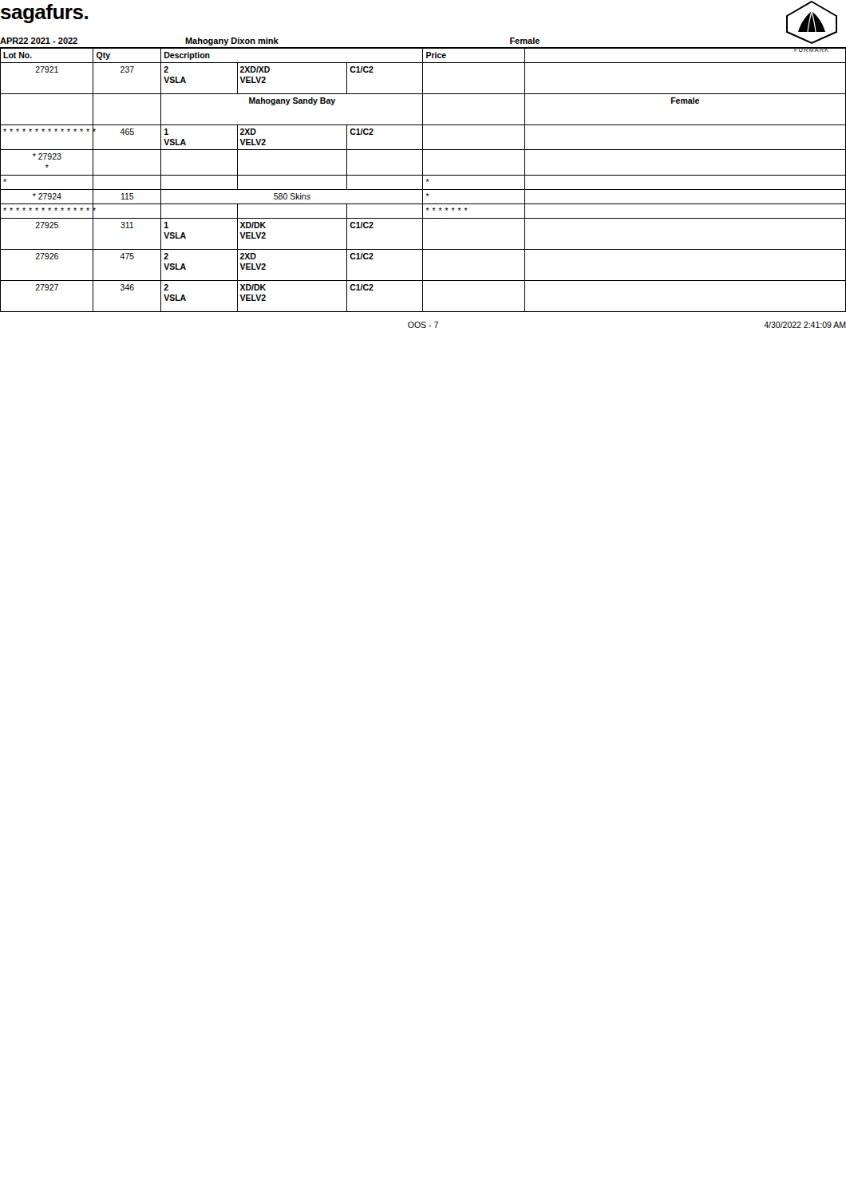FURMARK
sagafurs.
APR22 2021 - 2022
Mahogany Dixon mink
Female
| Lot No. | Qty | Description | Price | |
| --- | --- | --- | --- | --- |
| 27921 | 237 | 2 VSLA | 2XD/XD VELV2 | C1/C2 | | |
| | | Mahogany Sandy Bay | | Female |
| * * * * * * * * * * * * * * * | 465 | 1 VSLA | 2XD VELV2 | C1/C2 | | |
| * 27923 * | | | | | | |
| * | | | | | * | |
| * 27924 | 115 | 580 Skins | * | |
| * * * * * * * * * * * * * * * | | | | | * * * * * * * | |
| 27925 | 311 | 1 VSLA | XD/DK VELV2 | C1/C2 | | |
| 27926 | 475 | 2 VSLA | 2XD VELV2 | C1/C2 | | |
| 27927 | 346 | 2 VSLA | XD/DK VELV2 | C1/C2 | | |
OOS - 7
4/30/2022 2:41:09 AM